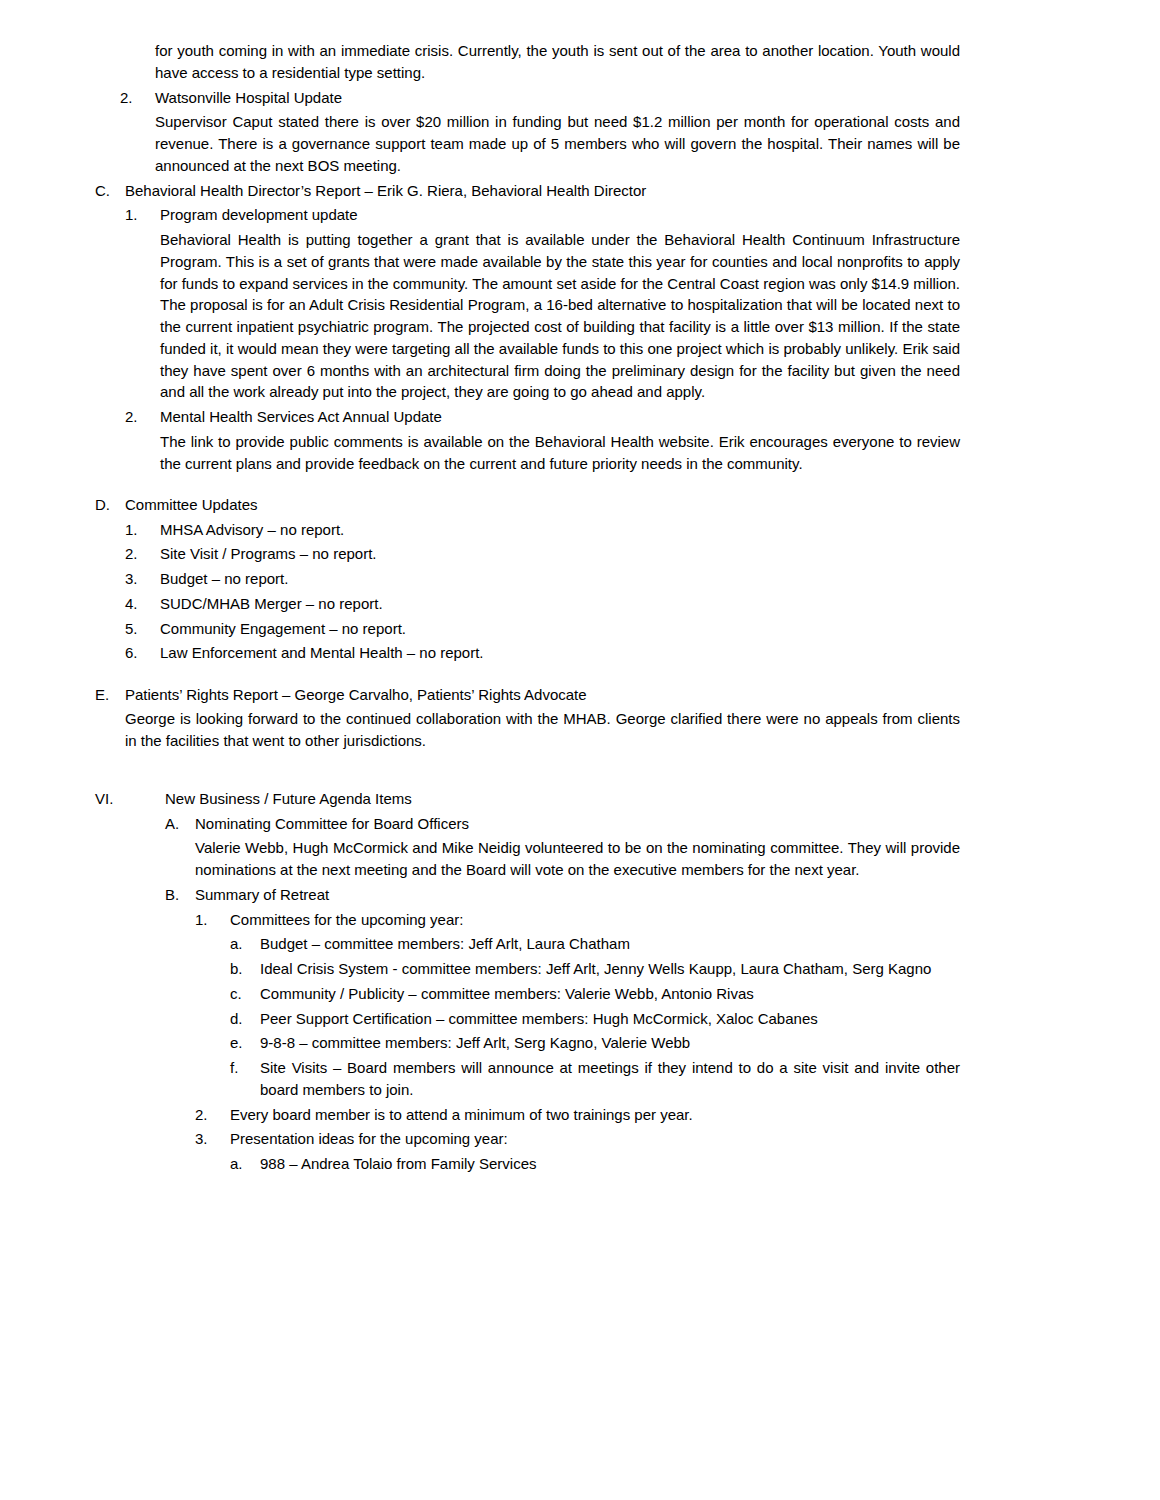for youth coming in with an immediate crisis. Currently, the youth is sent out of the area to another location. Youth would have access to a residential type setting.
2.
Watsonville Hospital Update
Supervisor Caput stated there is over $20 million in funding but need $1.2 million per month for operational costs and revenue. There is a governance support team made up of 5 members who will govern the hospital. Their names will be announced at the next BOS meeting.
C.
Behavioral Health Director’s Report – Erik G. Riera, Behavioral Health Director
1.
Program development update
Behavioral Health is putting together a grant that is available under the Behavioral Health Continuum Infrastructure Program. This is a set of grants that were made available by the state this year for counties and local nonprofits to apply for funds to expand services in the community. The amount set aside for the Central Coast region was only $14.9 million. The proposal is for an Adult Crisis Residential Program, a 16-bed alternative to hospitalization that will be located next to the current inpatient psychiatric program. The projected cost of building that facility is a little over $13 million. If the state funded it, it would mean they were targeting all the available funds to this one project which is probably unlikely. Erik said they have spent over 6 months with an architectural firm doing the preliminary design for the facility but given the need and all the work already put into the project, they are going to go ahead and apply.
2.
Mental Health Services Act Annual Update
The link to provide public comments is available on the Behavioral Health website. Erik encourages everyone to review the current plans and provide feedback on the current and future priority needs in the community.
D.
Committee Updates
1.
MHSA Advisory – no report.
2.
Site Visit / Programs – no report.
3.
Budget – no report.
4.
SUDC/MHAB Merger – no report.
5.
Community Engagement – no report.
6.
Law Enforcement and Mental Health – no report.
E.
Patients’ Rights Report – George Carvalho, Patients’ Rights Advocate
George is looking forward to the continued collaboration with the MHAB. George clarified there were no appeals from clients in the facilities that went to other jurisdictions.
VI.
New Business / Future Agenda Items
A.
Nominating Committee for Board Officers
Valerie Webb, Hugh McCormick and Mike Neidig volunteered to be on the nominating committee. They will provide nominations at the next meeting and the Board will vote on the executive members for the next year.
B.
Summary of Retreat
1.
Committees for the upcoming year:
a.
Budget – committee members: Jeff Arlt, Laura Chatham
b.
Ideal Crisis System - committee members: Jeff Arlt, Jenny Wells Kaupp, Laura Chatham, Serg Kagno
c.
Community / Publicity – committee members: Valerie Webb, Antonio Rivas
d.
Peer Support Certification – committee members: Hugh McCormick, Xaloc Cabanes
e.
9-8-8 – committee members: Jeff Arlt, Serg Kagno, Valerie Webb
f.
Site Visits – Board members will announce at meetings if they intend to do a site visit and invite other board members to join.
2.
Every board member is to attend a minimum of two trainings per year.
3.
Presentation ideas for the upcoming year:
a.
988 – Andrea Tolaio from Family Services